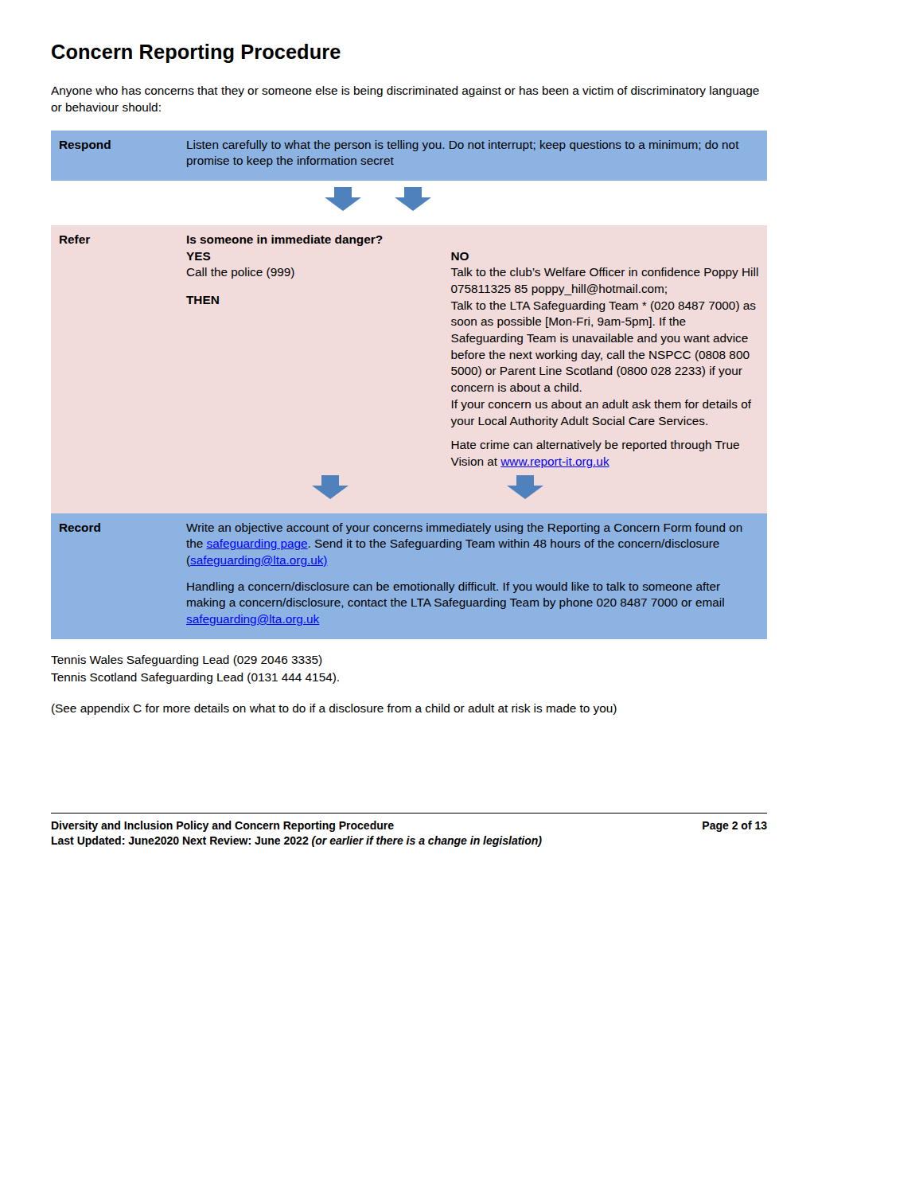Concern Reporting Procedure
Anyone who has concerns that they or someone else is being discriminated against or has been a victim of discriminatory language or behaviour should:
| Respond | Listen carefully to what the person is telling you. Do not interrupt; keep questions to a minimum; do not promise to keep the information secret |
| Refer | Is someone in immediate danger? YES Call the police (999) THEN NO Talk to the club’s Welfare Officer in confidence Poppy Hill 075811325 85 poppy_hill@hotmail.com; Talk to the LTA Safeguarding Team * (020 8487 7000) as soon as possible [Mon-Fri, 9am-5pm]. If the Safeguarding Team is unavailable and you want advice before the next working day, call the NSPCC (0808 800 5000) or Parent Line Scotland (0800 028 2233) if your concern is about a child. If your concern us about an adult ask them for details of your Local Authority Adult Social Care Services. Hate crime can alternatively be reported through True Vision at www.report-it.org.uk |
| Record | Write an objective account of your concerns immediately using the Reporting a Concern Form found on the safeguarding page . Send it to the Safeguarding Team within 48 hours of the concern/disclosure ( safeguarding@lta.org.uk) Handling a concern/disclosure can be emotionally difficult. If you would like to talk to someone after making a concern/disclosure, contact the LTA Safeguarding Team by phone 020 8487 7000 or email safeguarding@lta.org.uk |
Tennis Wales Safeguarding Lead (029 2046 3335)
Tennis Scotland Safeguarding Lead (0131 444 4154).
(See appendix C for more details on what to do if a disclosure from a child or adult at risk is made to you)
Diversity and Inclusion Policy and Concern Reporting Procedure
Last Updated: June2020 Next Review: June 2022 (or earlier if there is a change in legislation)
Page 2 of 13